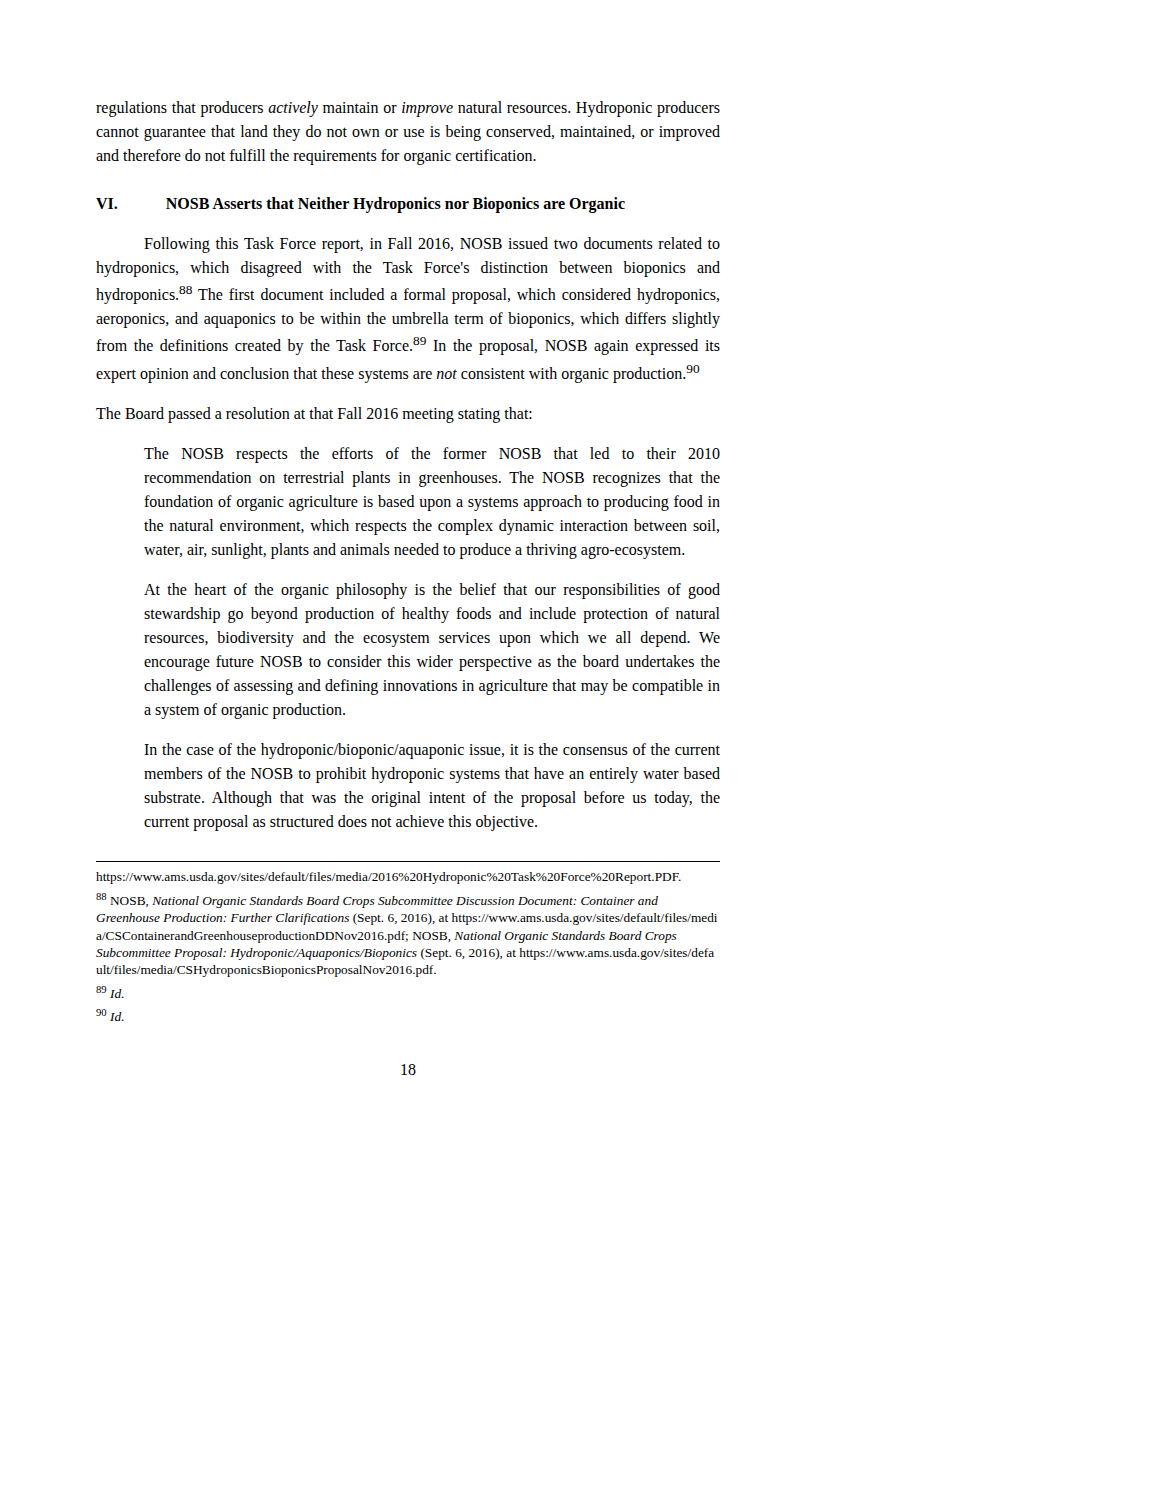regulations that producers actively maintain or improve natural resources. Hydroponic producers cannot guarantee that land they do not own or use is being conserved, maintained, or improved and therefore do not fulfill the requirements for organic certification.
VI. NOSB Asserts that Neither Hydroponics nor Bioponics are Organic
Following this Task Force report, in Fall 2016, NOSB issued two documents related to hydroponics, which disagreed with the Task Force's distinction between bioponics and hydroponics.88 The first document included a formal proposal, which considered hydroponics, aeroponics, and aquaponics to be within the umbrella term of bioponics, which differs slightly from the definitions created by the Task Force.89 In the proposal, NOSB again expressed its expert opinion and conclusion that these systems are not consistent with organic production.90
The Board passed a resolution at that Fall 2016 meeting stating that:
The NOSB respects the efforts of the former NOSB that led to their 2010 recommendation on terrestrial plants in greenhouses. The NOSB recognizes that the foundation of organic agriculture is based upon a systems approach to producing food in the natural environment, which respects the complex dynamic interaction between soil, water, air, sunlight, plants and animals needed to produce a thriving agro-ecosystem.
At the heart of the organic philosophy is the belief that our responsibilities of good stewardship go beyond production of healthy foods and include protection of natural resources, biodiversity and the ecosystem services upon which we all depend. We encourage future NOSB to consider this wider perspective as the board undertakes the challenges of assessing and defining innovations in agriculture that may be compatible in a system of organic production.
In the case of the hydroponic/bioponic/aquaponic issue, it is the consensus of the current members of the NOSB to prohibit hydroponic systems that have an entirely water based substrate. Although that was the original intent of the proposal before us today, the current proposal as structured does not achieve this objective.
https://www.ams.usda.gov/sites/default/files/media/2016%20Hydroponic%20Task%20Force%20Report.PDF.
88 NOSB, National Organic Standards Board Crops Subcommittee Discussion Document: Container and Greenhouse Production: Further Clarifications (Sept. 6, 2016), at https://www.ams.usda.gov/sites/default/files/media/CSContainerandGreenhouseproductionDDNov2016.pdf; NOSB, National Organic Standards Board Crops Subcommittee Proposal: Hydroponic/Aquaponics/Bioponics (Sept. 6, 2016), at https://www.ams.usda.gov/sites/default/files/media/CSHydroponicsBioponicsProposalNov2016.pdf.
89 Id.
90 Id.
18